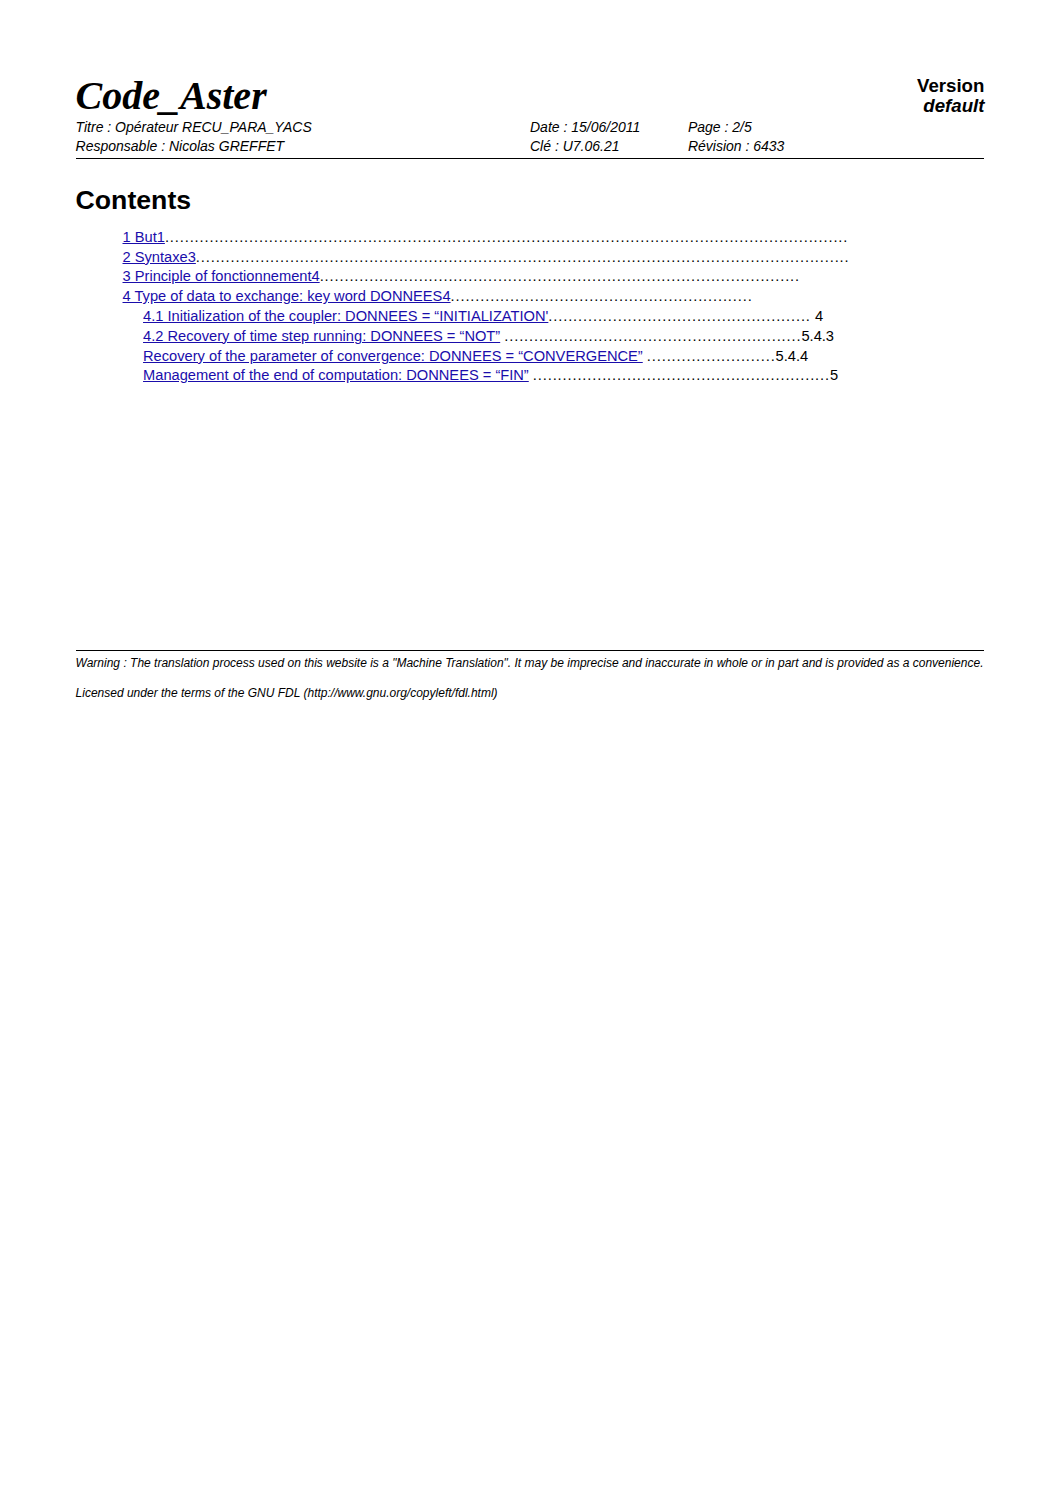Code_Aster
Version
default
| Titre : Opérateur RECU_PARA_YACS | Date : 15/06/2011 Page : 2/5 |
| Responsable : Nicolas GREFFET | Clé : U7.06.21 Révision : 6433 |
Contents
1 But1..........................................................................................................................................
2 Syntaxe3....................................................................................................................................
3 Principle of fonctionnement4.................................................................................................
4 Type of data to exchange: key word DONNEES4.............................................................
4.1 Initialization of the coupler: DONNEES = “INITIALIZATION'..................................................... 4
4.2 Recovery of time step running: DONNEES = “NOT” ............................................................ 5.4.3
Recovery of the parameter of convergence: DONNEES = “CONVERGENCE” .......................... 5.4.4
Management of the end of computation: DONNEES = “FIN” ............................................................ 5
Warning : The translation process used on this website is a "Machine Translation". It may be imprecise and inaccurate in whole or in part and is provided as a convenience.
Licensed under the terms of the GNU FDL (http://www.gnu.org/copyleft/fdl.html)